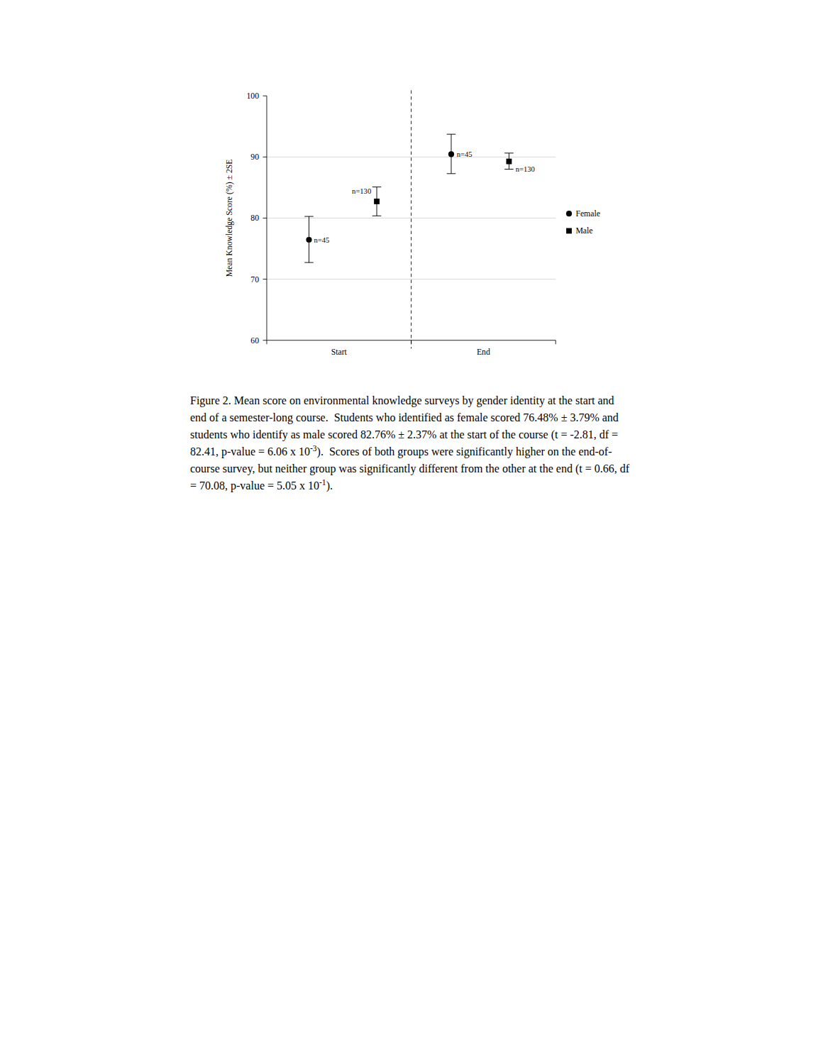Mean knowledge score (%) ± 2 SE by gender identity at start and end of course Scatter plot with error bars. At the start, female mean is about 76.5 percent (n=45) and male mean is about 82.8 percent (n=130). At the end, female mean is about 90.5 percent (n=45) and male mean is about 89.3 percent (n=130). 100 90 80 70 60 Start End Mean Knowledge Score (%) ± 2SE n=45 n=130 n=45 n=130 Female Male
Figure 2. Mean score on environmental knowledge surveys by gender identity at the start and end of a semester-long course. Students who identified as female scored 76.48% ± 3.79% and students who identify as male scored 82.76% ± 2.37% at the start of the course (t = -2.81, df = 82.41, p-value = 6.06 x 10-3). Scores of both groups were significantly higher on the end-of-course survey, but neither group was significantly different from the other at the end (t = 0.66, df = 70.08, p-value = 5.05 x 10-1).